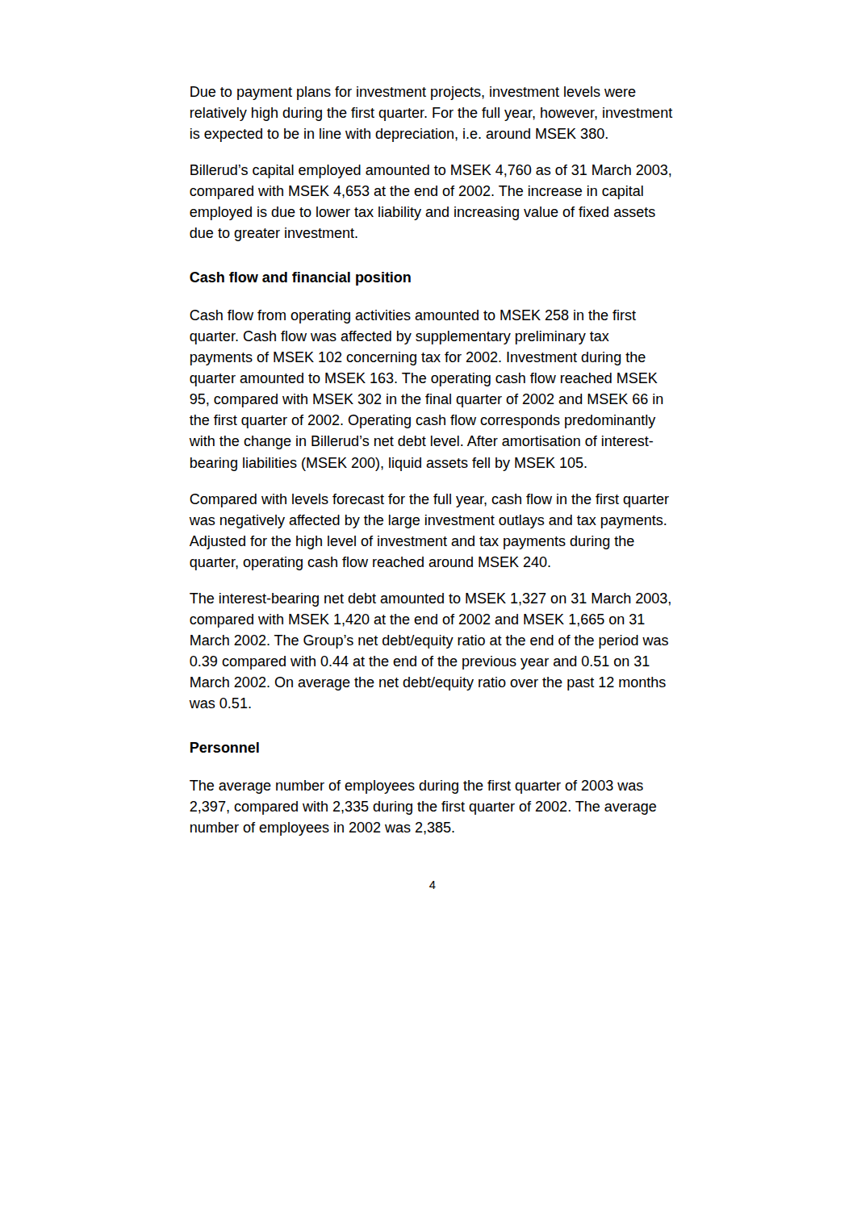Due to payment plans for investment projects, investment levels were relatively high during the first quarter. For the full year, however, investment is expected to be in line with depreciation, i.e. around MSEK 380.
Billerud’s capital employed amounted to MSEK 4,760 as of 31 March 2003, compared with MSEK 4,653 at the end of 2002. The increase in capital employed is due to lower tax liability and increasing value of fixed assets due to greater investment.
Cash flow and financial position
Cash flow from operating activities amounted to MSEK 258 in the first quarter. Cash flow was affected by supplementary preliminary tax payments of MSEK 102 concerning tax for 2002. Investment during the quarter amounted to MSEK 163. The operating cash flow reached MSEK 95, compared with MSEK 302 in the final quarter of 2002 and MSEK 66 in the first quarter of 2002. Operating cash flow corresponds predominantly with the change in Billerud’s net debt level. After amortisation of interest-bearing liabilities (MSEK 200), liquid assets fell by MSEK 105.
Compared with levels forecast for the full year, cash flow in the first quarter was negatively affected by the large investment outlays and tax payments. Adjusted for the high level of investment and tax payments during the quarter, operating cash flow reached around MSEK 240.
The interest-bearing net debt amounted to MSEK 1,327 on 31 March 2003, compared with MSEK 1,420 at the end of 2002 and MSEK 1,665 on 31 March 2002. The Group’s net debt/equity ratio at the end of the period was 0.39 compared with 0.44 at the end of the previous year and 0.51 on 31 March 2002. On average the net debt/equity ratio over the past 12 months was 0.51.
Personnel
The average number of employees during the first quarter of 2003 was 2,397, compared with 2,335 during the first quarter of 2002. The average number of employees in 2002 was 2,385.
4